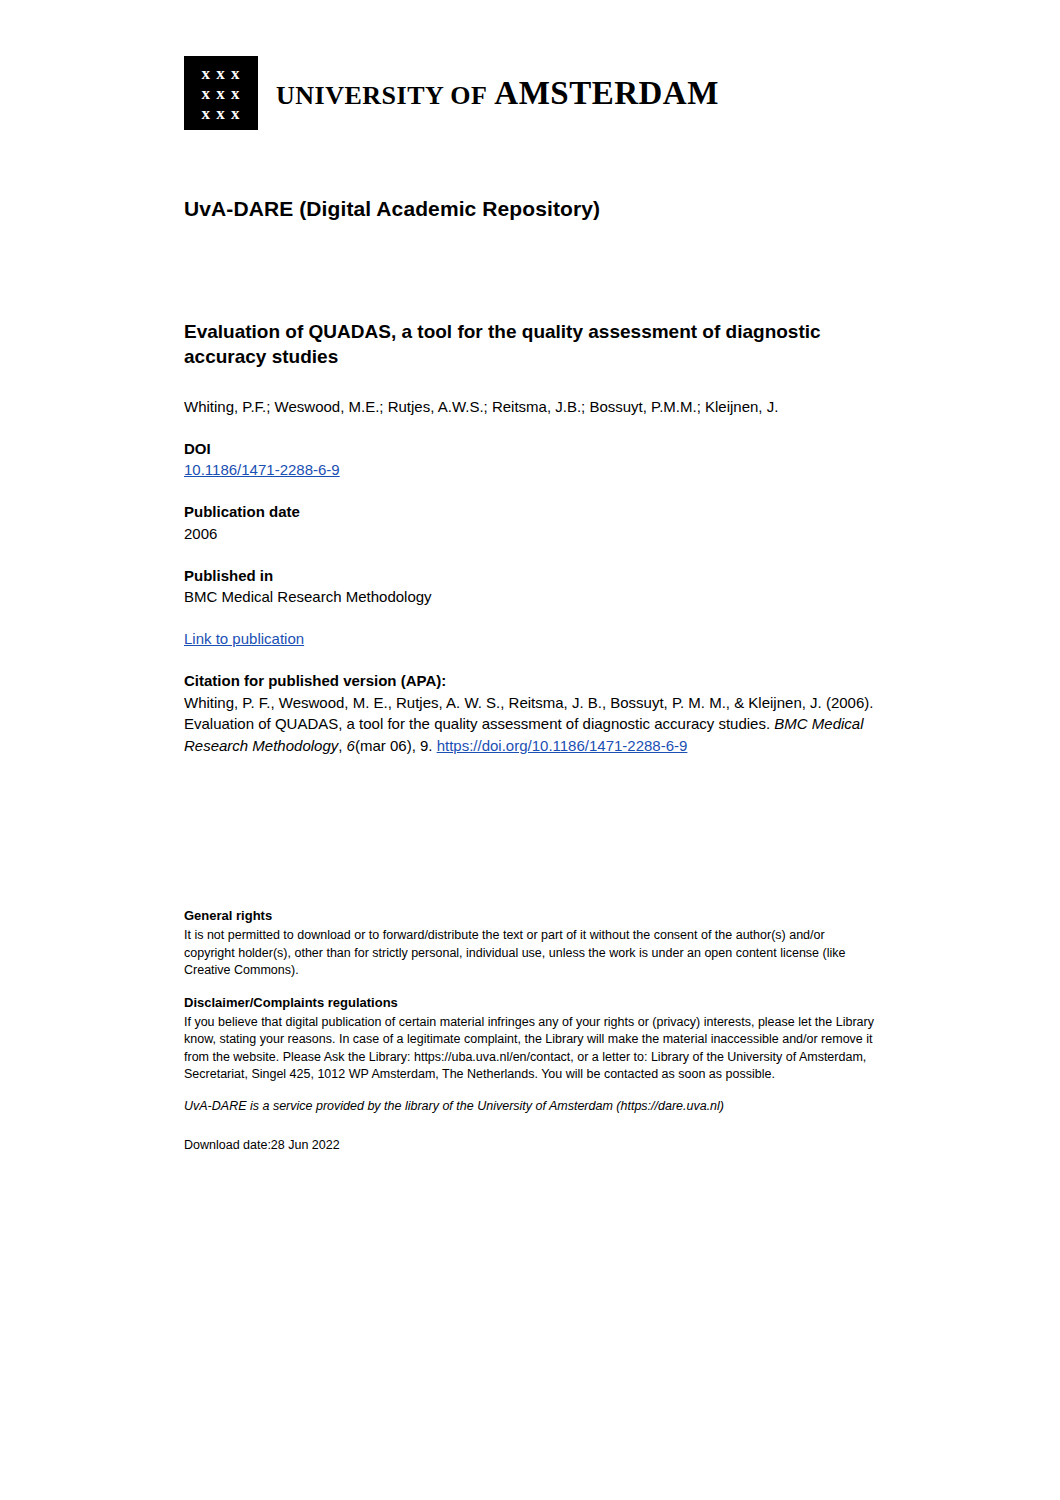x x x x x x x x x
University of Amsterdam
UvA-DARE (Digital Academic Repository)
Evaluation of QUADAS, a tool for the quality assessment of diagnostic accuracy studies
Whiting, P.F.; Weswood, M.E.; Rutjes, A.W.S.; Reitsma, J.B.; Bossuyt, P.M.M.; Kleijnen, J.
DOI
10.1186/1471-2288-6-9
Publication date
2006
Published in
BMC Medical Research Methodology
Link to publication
Citation for published version (APA):
Whiting, P. F., Weswood, M. E., Rutjes, A. W. S., Reitsma, J. B., Bossuyt, P. M. M., & Kleijnen, J. (2006). Evaluation of QUADAS, a tool for the quality assessment of diagnostic accuracy studies. BMC Medical Research Methodology, 6(mar 06), 9. https://doi.org/10.1186/1471-2288-6-9
General rights
It is not permitted to download or to forward/distribute the text or part of it without the consent of the author(s) and/or copyright holder(s), other than for strictly personal, individual use, unless the work is under an open content license (like Creative Commons).
Disclaimer/Complaints regulations
If you believe that digital publication of certain material infringes any of your rights or (privacy) interests, please let the Library know, stating your reasons. In case of a legitimate complaint, the Library will make the material inaccessible and/or remove it from the website. Please Ask the Library: https://uba.uva.nl/en/contact, or a letter to: Library of the University of Amsterdam, Secretariat, Singel 425, 1012 WP Amsterdam, The Netherlands. You will be contacted as soon as possible.
UvA-DARE is a service provided by the library of the University of Amsterdam (https://dare.uva.nl)
Download date:28 Jun 2022